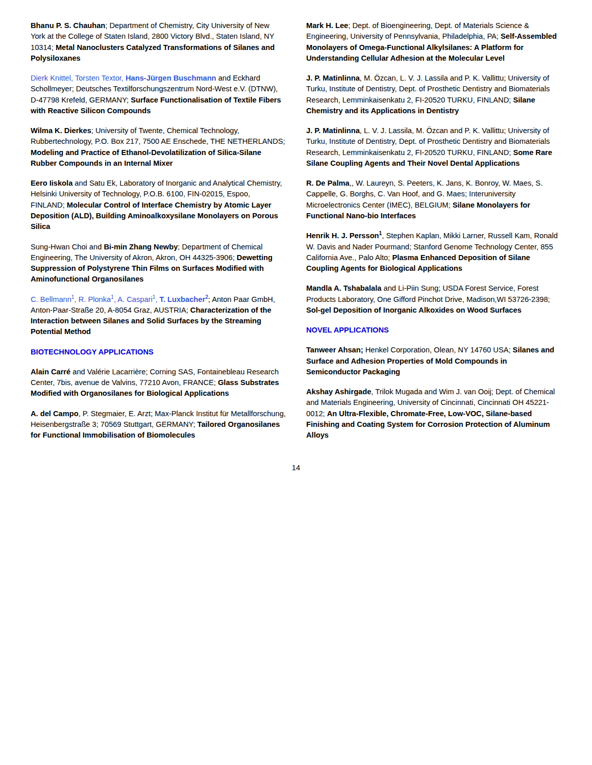Bhanu P. S. Chauhan; Department of Chemistry, City University of New York at the College of Staten Island, 2800 Victory Blvd., Staten Island, NY 10314; Metal Nanoclusters Catalyzed Transformations of Silanes and Polysiloxanes
Dierk Knittel, Torsten Textor, Hans-Jürgen Buschmann and Eckhard Schollmeyer; Deutsches Textilforschungszentrum Nord-West e.V. (DTNW), D-47798 Krefeld, GERMANY; Surface Functionalisation of Textile Fibers with Reactive Silicon Compounds
Wilma K. Dierkes; University of Twente, Chemical Technology, Rubbertechnology, P.O. Box 217, 7500 AE Enschede, THE NETHERLANDS; Modeling and Practice of Ethanol-Devolatilization of Silica-Silane Rubber Compounds in an Internal Mixer
Eero Iiskola and Satu Ek, Laboratory of Inorganic and Analytical Chemistry, Helsinki University of Technology, P.O.B. 6100, FIN-02015, Espoo, FINLAND; Molecular Control of Interface Chemistry by Atomic Layer Deposition (ALD), Building Aminoalkoxysilane Monolayers on Porous Silica
Sung-Hwan Choi and Bi-min Zhang Newby; Department of Chemical Engineering, The University of Akron, Akron, OH 44325-3906; Dewetting Suppression of Polystyrene Thin Films on Surfaces Modified with Aminofunctional Organosilanes
C. Bellmann1, R. Plonka1, A. Caspari1, T. Luxbacher2; Anton Paar GmbH, Anton-Paar-Straße 20, A-8054 Graz, AUSTRIA; Characterization of the Interaction between Silanes and Solid Surfaces by the Streaming Potential Method
BIOTECHNOLOGY APPLICATIONS
Alain Carré and Valérie Lacarrière; Corning SAS, Fontainebleau Research Center, 7bis, avenue de Valvins, 77210 Avon, FRANCE; Glass Substrates Modified with Organosilanes for Biological Applications
A. del Campo, P. Stegmaier, E. Arzt; Max-Planck Institut für Metallforschung, Heisenbergstraße 3; 70569 Stuttgart, GERMANY; Tailored Organosilanes for Functional Immobilisation of Biomolecules
Mark H. Lee; Dept. of Bioengineering, Dept. of Materials Science & Engineering, University of Pennsylvania, Philadelphia, PA; Self-Assembled Monolayers of Omega-Functional Alkylsilanes: A Platform for Understanding Cellular Adhesion at the Molecular Level
J. P. Matinlinna, M. Özcan, L. V. J. Lassila and P. K. Vallittu; University of Turku, Institute of Dentistry, Dept. of Prosthetic Dentistry and Biomaterials Research, Lemminkaisenkatu 2, FI-20520 TURKU, FINLAND; Silane Chemistry and its Applications in Dentistry
J. P. Matinlinna, L. V. J. Lassila, M. Özcan and P. K. Vallittu; University of Turku, Institute of Dentistry, Dept. of Prosthetic Dentistry and Biomaterials Research, Lemminkaisenkatu 2, FI-20520 TURKU, FINLAND; Some Rare Silane Coupling Agents and Their Novel Dental Applications
R. De Palma,, W. Laureyn, S. Peeters, K. Jans, K. Bonroy, W. Maes, S. Cappelle, G. Borghs, C. Van Hoof, and G. Maes; Interuniversity Microelectronics Center (IMEC), BELGIUM; Silane Monolayers for Functional Nano-bio Interfaces
Henrik H. J. Persson1, Stephen Kaplan, Mikki Larner, Russell Kam, Ronald W. Davis and Nader Pourmand; Stanford Genome Technology Center, 855 California Ave., Palo Alto; Plasma Enhanced Deposition of Silane Coupling Agents for Biological Applications
Mandla A. Tshabalala and Li-Piin Sung; USDA Forest Service, Forest Products Laboratory, One Gifford Pinchot Drive, Madison,WI 53726-2398; Sol-gel Deposition of Inorganic Alkoxides on Wood Surfaces
NOVEL APPLICATIONS
Tanweer Ahsan; Henkel Corporation, Olean, NY 14760 USA; Silanes and Surface and Adhesion Properties of Mold Compounds in Semiconductor Packaging
Akshay Ashirgade, Trilok Mugada and Wim J. van Ooij; Dept. of Chemical and Materials Engineering, University of Cincinnati, Cincinnati OH 45221-0012; An Ultra-Flexible, Chromate-Free, Low-VOC, Silane-based Finishing and Coating System for Corrosion Protection of Aluminum Alloys
14